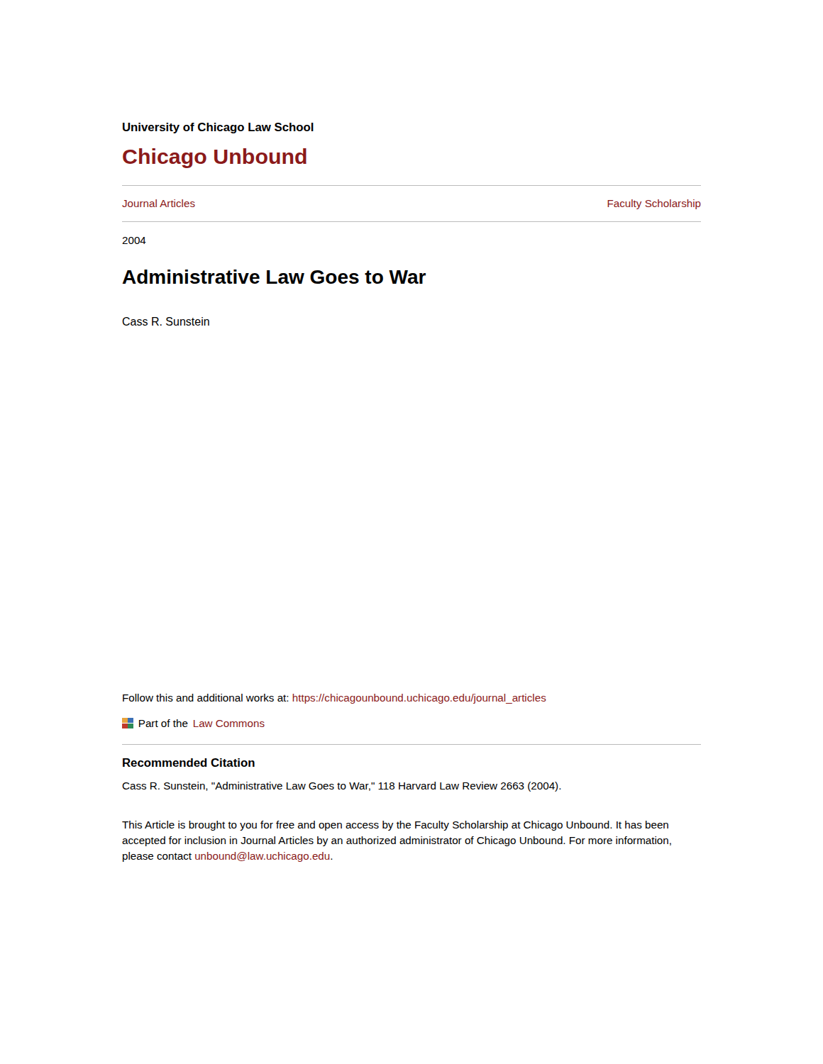University of Chicago Law School
Chicago Unbound
Journal Articles
Faculty Scholarship
2004
Administrative Law Goes to War
Cass R. Sunstein
Follow this and additional works at: https://chicagounbound.uchicago.edu/journal_articles
Part of the Law Commons
Recommended Citation
Cass R. Sunstein, "Administrative Law Goes to War," 118 Harvard Law Review 2663 (2004).
This Article is brought to you for free and open access by the Faculty Scholarship at Chicago Unbound. It has been accepted for inclusion in Journal Articles by an authorized administrator of Chicago Unbound. For more information, please contact unbound@law.uchicago.edu.